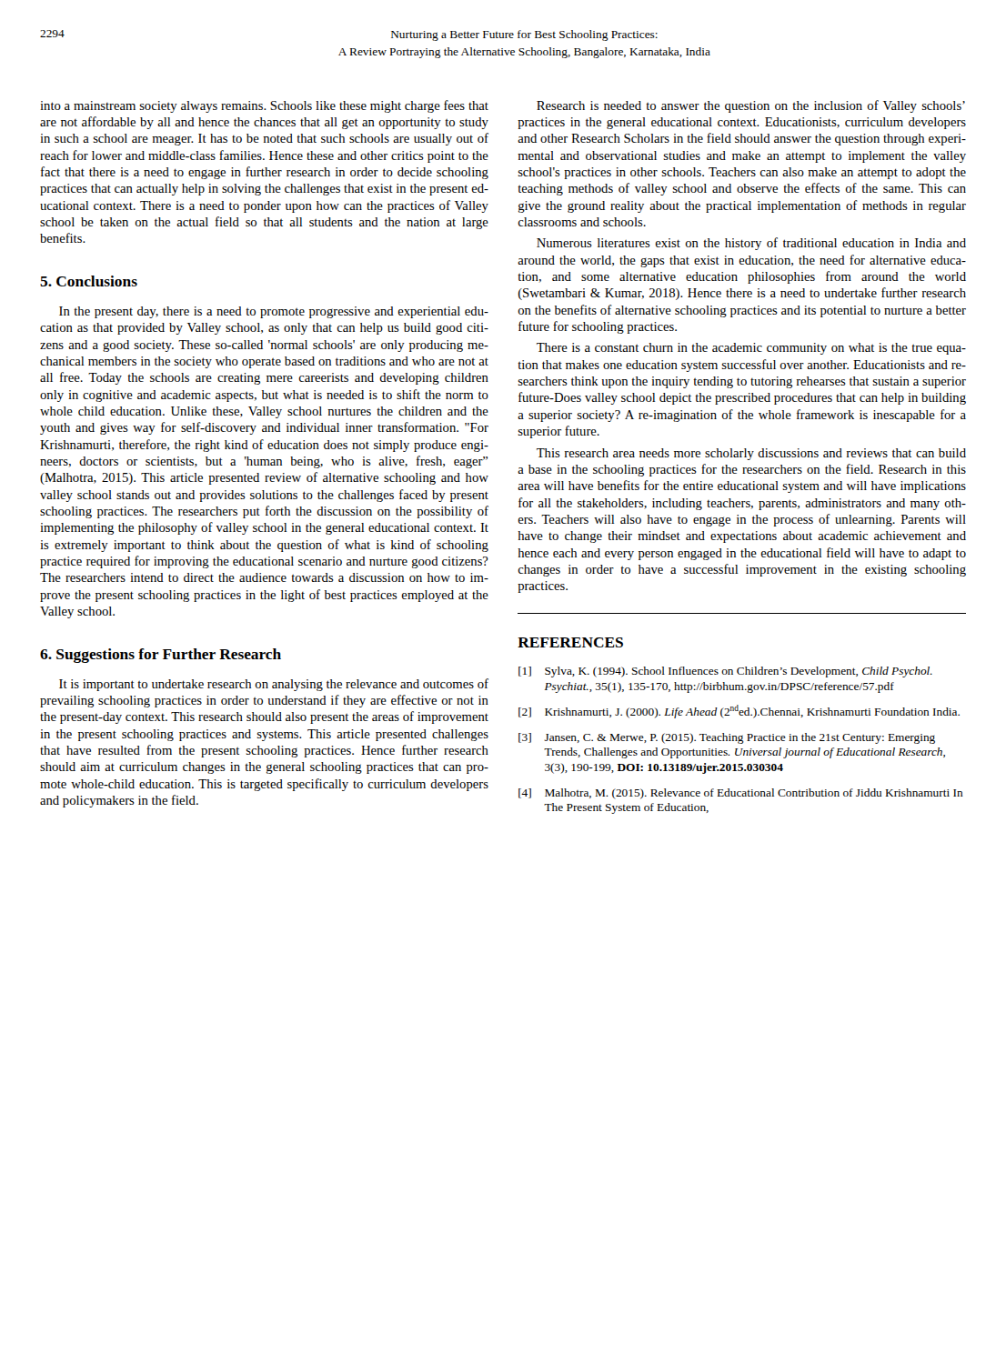2294
Nurturing a Better Future for Best Schooling Practices:
A Review Portraying the Alternative Schooling, Bangalore, Karnataka, India
into a mainstream society always remains. Schools like these might charge fees that are not affordable by all and hence the chances that all get an opportunity to study in such a school are meager. It has to be noted that such schools are usually out of reach for lower and middle-class families. Hence these and other critics point to the fact that there is a need to engage in further research in order to decide schooling practices that can actually help in solving the challenges that exist in the present educational context. There is a need to ponder upon how can the practices of Valley school be taken on the actual field so that all students and the nation at large benefits.
5. Conclusions
In the present day, there is a need to promote progressive and experiential education as that provided by Valley school, as only that can help us build good citizens and a good society. These so-called 'normal schools' are only producing mechanical members in the society who operate based on traditions and who are not at all free. Today the schools are creating mere careerists and developing children only in cognitive and academic aspects, but what is needed is to shift the norm to whole child education. Unlike these, Valley school nurtures the children and the youth and gives way for self-discovery and individual inner transformation. "For Krishnamurti, therefore, the right kind of education does not simply produce engineers, doctors or scientists, but a 'human being, who is alive, fresh, eager” (Malhotra, 2015). This article presented review of alternative schooling and how valley school stands out and provides solutions to the challenges faced by present schooling practices. The researchers put forth the discussion on the possibility of implementing the philosophy of valley school in the general educational context. It is extremely important to think about the question of what is kind of schooling practice required for improving the educational scenario and nurture good citizens? The researchers intend to direct the audience towards a discussion on how to improve the present schooling practices in the light of best practices employed at the Valley school.
6. Suggestions for Further Research
It is important to undertake research on analysing the relevance and outcomes of prevailing schooling practices in order to understand if they are effective or not in the present-day context. This research should also present the areas of improvement in the present schooling practices and systems. This article presented challenges that have resulted from the present schooling practices. Hence further research should aim at curriculum changes in the general schooling practices that can promote whole-child education. This is targeted specifically to curriculum developers and policymakers in the field.
Research is needed to answer the question on the inclusion of Valley schools’ practices in the general educational context. Educationists, curriculum developers and other Research Scholars in the field should answer the question through experimental and observational studies and make an attempt to implement the valley school's practices in other schools. Teachers can also make an attempt to adopt the teaching methods of valley school and observe the effects of the same. This can give the ground reality about the practical implementation of methods in regular classrooms and schools.
Numerous literatures exist on the history of traditional education in India and around the world, the gaps that exist in education, the need for alternative education, and some alternative education philosophies from around the world (Swetambari & Kumar, 2018). Hence there is a need to undertake further research on the benefits of alternative schooling practices and its potential to nurture a better future for schooling practices.
There is a constant churn in the academic community on what is the true equation that makes one education system successful over another. Educationists and researchers think upon the inquiry tending to tutoring rehearses that sustain a superior future-Does valley school depict the prescribed procedures that can help in building a superior society? A re-imagination of the whole framework is inescapable for a superior future.
This research area needs more scholarly discussions and reviews that can build a base in the schooling practices for the researchers on the field. Research in this area will have benefits for the entire educational system and will have implications for all the stakeholders, including teachers, parents, administrators and many others. Teachers will also have to engage in the process of unlearning. Parents will have to change their mindset and expectations about academic achievement and hence each and every person engaged in the educational field will have to adapt to changes in order to have a successful improvement in the existing schooling practices.
REFERENCES
[1] Sylva, K. (1994). School Influences on Children’s Development, Child Psychol. Psychiat., 35(1), 135-170, http://birbhum.gov.in/DPSC/reference/57.pdf
[2] Krishnamurti, J. (2000). Life Ahead (2nded.).Chennai, Krishnamurti Foundation India.
[3] Jansen, C. & Merwe, P. (2015). Teaching Practice in the 21st Century: Emerging Trends, Challenges and Opportunities. Universal journal of Educational Research, 3(3), 190-199, DOI: 10.13189/ujer.2015.030304
[4] Malhotra, M. (2015). Relevance of Educational Contribution of Jiddu Krishnamurti In The Present System of Education,